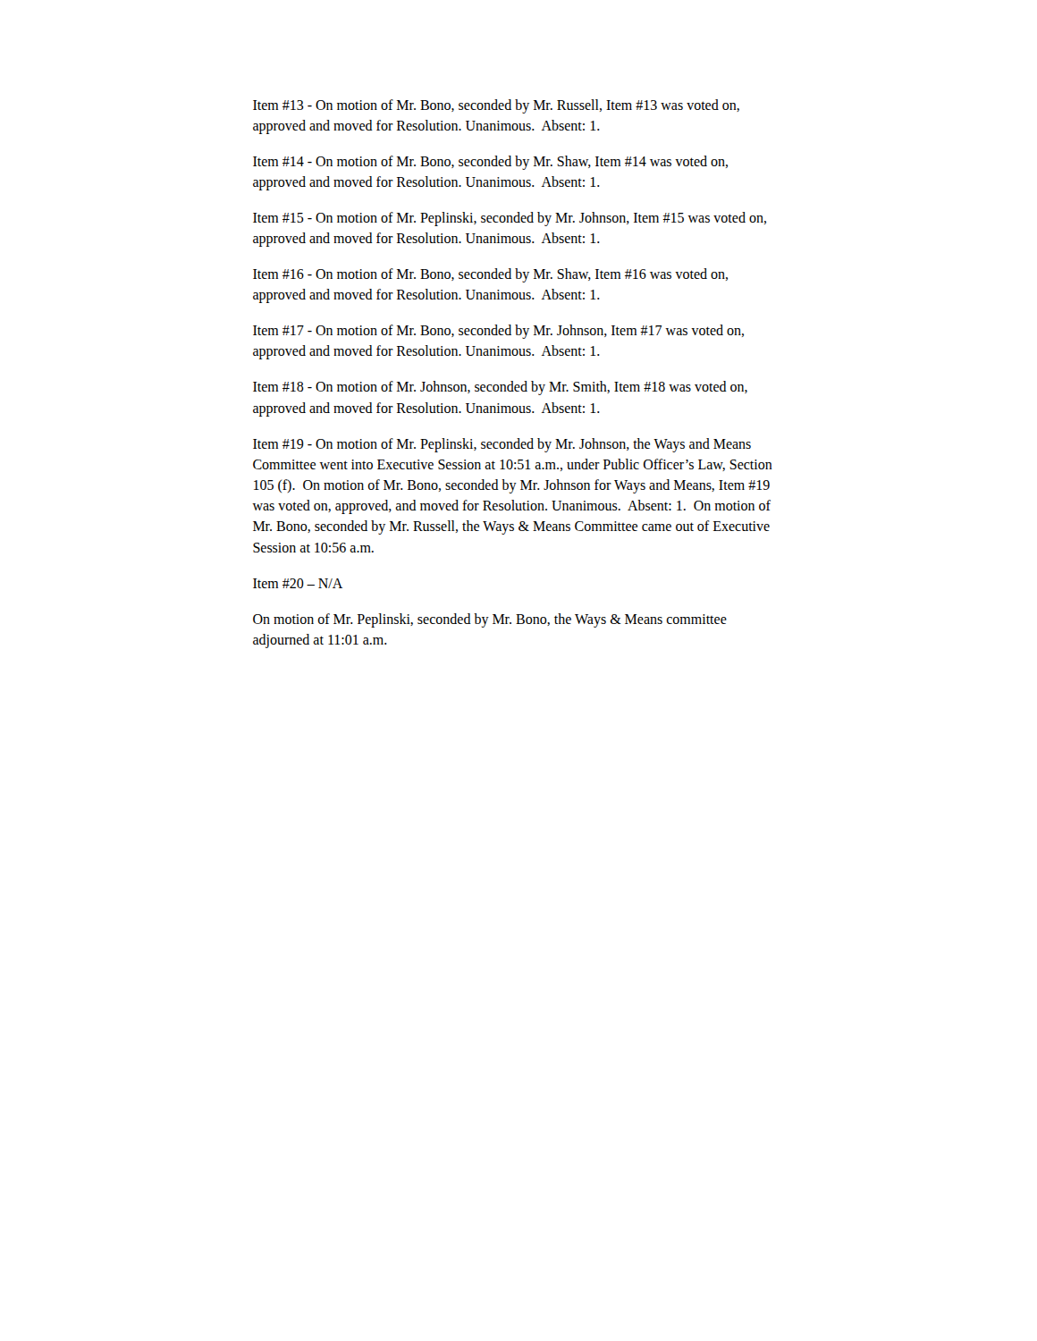Item #13 - On motion of Mr. Bono, seconded by Mr. Russell, Item #13 was voted on, approved and moved for Resolution. Unanimous. Absent: 1.
Item #14 - On motion of Mr. Bono, seconded by Mr. Shaw, Item #14 was voted on, approved and moved for Resolution. Unanimous. Absent: 1.
Item #15 - On motion of Mr. Peplinski, seconded by Mr. Johnson, Item #15 was voted on, approved and moved for Resolution. Unanimous. Absent: 1.
Item #16 - On motion of Mr. Bono, seconded by Mr. Shaw, Item #16 was voted on, approved and moved for Resolution. Unanimous. Absent: 1.
Item #17 - On motion of Mr. Bono, seconded by Mr. Johnson, Item #17 was voted on, approved and moved for Resolution. Unanimous. Absent: 1.
Item #18 - On motion of Mr. Johnson, seconded by Mr. Smith, Item #18 was voted on, approved and moved for Resolution. Unanimous. Absent: 1.
Item #19 - On motion of Mr. Peplinski, seconded by Mr. Johnson, the Ways and Means Committee went into Executive Session at 10:51 a.m., under Public Officer’s Law, Section 105 (f). On motion of Mr. Bono, seconded by Mr. Johnson for Ways and Means, Item #19 was voted on, approved, and moved for Resolution. Unanimous. Absent: 1. On motion of Mr. Bono, seconded by Mr. Russell, the Ways & Means Committee came out of Executive Session at 10:56 a.m.
Item #20 – N/A
On motion of Mr. Peplinski, seconded by Mr. Bono, the Ways & Means committee adjourned at 11:01 a.m.